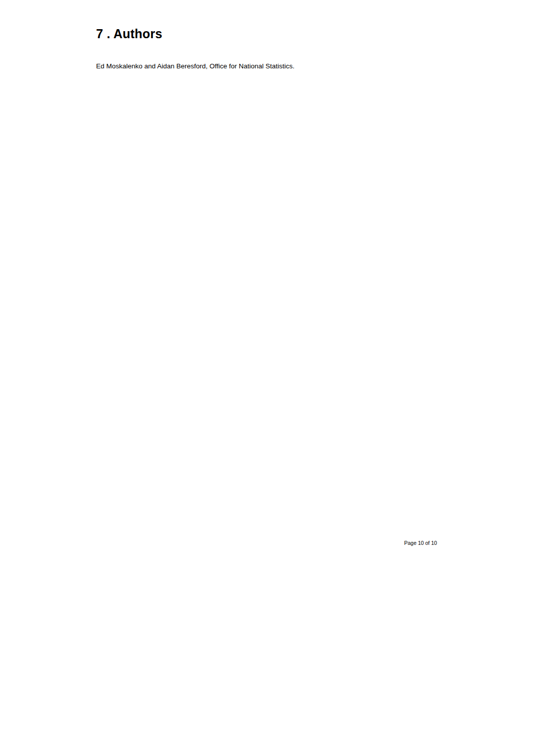7 . Authors
Ed Moskalenko and Aidan Beresford, Office for National Statistics.
Page 10 of 10